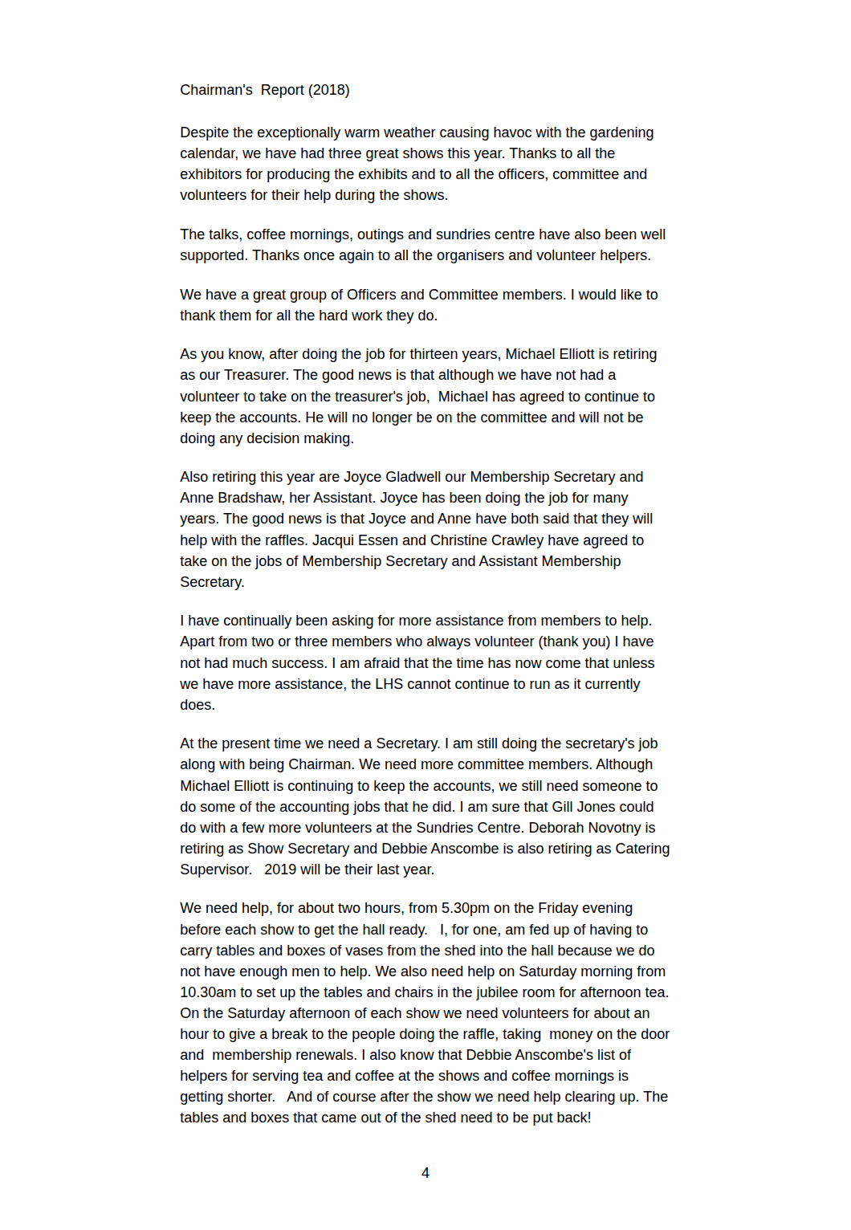Chairman's Report (2018)
Despite the exceptionally warm weather causing havoc with the gardening calendar, we have had three great shows this year. Thanks to all the exhibitors for producing the exhibits and to all the officers, committee and volunteers for their help during the shows.
The talks, coffee mornings, outings and sundries centre have also been well supported. Thanks once again to all the organisers and volunteer helpers.
We have a great group of Officers and Committee members. I would like to thank them for all the hard work they do.
As you know, after doing the job for thirteen years, Michael Elliott is retiring as our Treasurer. The good news is that although we have not had a volunteer to take on the treasurer's job, Michael has agreed to continue to keep the accounts. He will no longer be on the committee and will not be doing any decision making.
Also retiring this year are Joyce Gladwell our Membership Secretary and Anne Bradshaw, her Assistant. Joyce has been doing the job for many years. The good news is that Joyce and Anne have both said that they will help with the raffles. Jacqui Essen and Christine Crawley have agreed to take on the jobs of Membership Secretary and Assistant Membership Secretary.
I have continually been asking for more assistance from members to help. Apart from two or three members who always volunteer (thank you) I have not had much success. I am afraid that the time has now come that unless we have more assistance, the LHS cannot continue to run as it currently does.
At the present time we need a Secretary. I am still doing the secretary's job along with being Chairman. We need more committee members. Although Michael Elliott is continuing to keep the accounts, we still need someone to do some of the accounting jobs that he did. I am sure that Gill Jones could do with a few more volunteers at the Sundries Centre. Deborah Novotny is retiring as Show Secretary and Debbie Anscombe is also retiring as Catering Supervisor. 2019 will be their last year.
We need help, for about two hours, from 5.30pm on the Friday evening before each show to get the hall ready. I, for one, am fed up of having to carry tables and boxes of vases from the shed into the hall because we do not have enough men to help. We also need help on Saturday morning from 10.30am to set up the tables and chairs in the jubilee room for afternoon tea. On the Saturday afternoon of each show we need volunteers for about an hour to give a break to the people doing the raffle, taking money on the door and membership renewals. I also know that Debbie Anscombe's list of helpers for serving tea and coffee at the shows and coffee mornings is getting shorter. And of course after the show we need help clearing up. The tables and boxes that came out of the shed need to be put back!
4